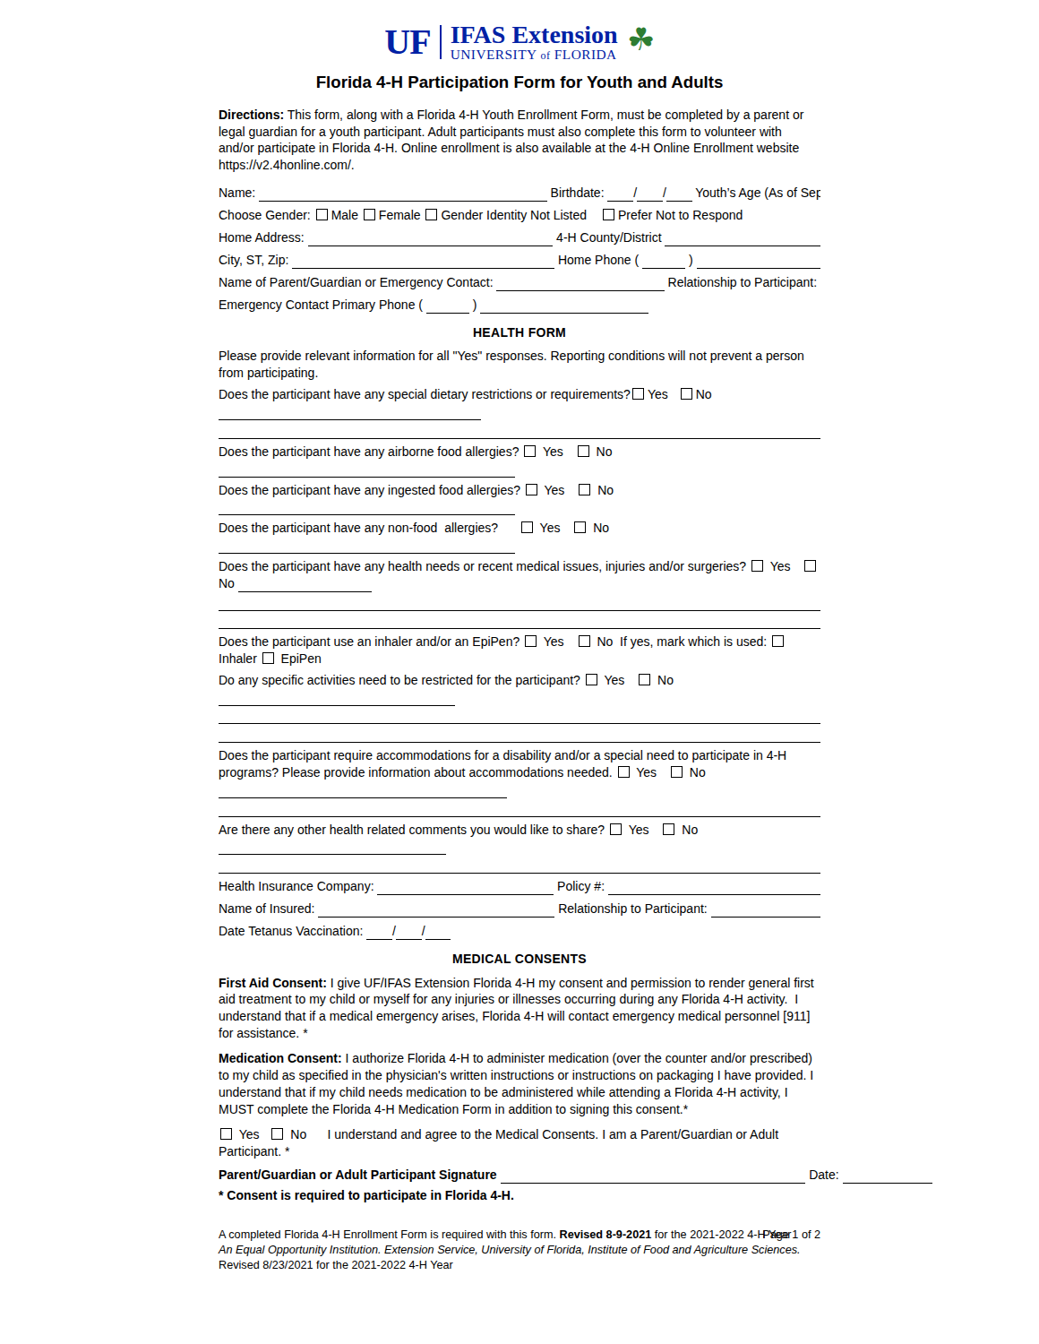UF
IFAS Extension
UNIVERSITY of FLORIDA
☘
Florida 4-H Participation Form for Youth and Adults
Directions: This form, along with a Florida 4-H Youth Enrollment Form, must be completed by a parent or legal guardian for a youth participant. Adult participants must also complete this form to volunteer with and/or participate in Florida 4-H. Online enrollment is also available at the 4-H Online Enrollment website https://v2.4honline.com/.
Name: Birthdate: / / Youth’s Age (As of Sept.1, 2021):
Choose Gender: Male Female Gender Identity Not Listed Prefer Not to Respond
Home Address: 4-H County/District
City, ST, Zip: Home Phone ( )
Name of Parent/Guardian or Emergency Contact: Relationship to Participant:
Emergency Contact Primary Phone ( )
HEALTH FORM
Please provide relevant information for all "Yes" responses. Reporting conditions will not prevent a person from participating.
Does the participant have any special dietary restrictions or requirements? Yes No
Does the participant have any airborne food allergies? Yes No
Does the participant have any ingested food allergies? Yes No
Does the participant have any non-food allergies? Yes No
Does the participant have any health needs or recent medical issues, injuries and/or surgeries? Yes No
Does the participant use an inhaler and/or an EpiPen? Yes No If yes, mark which is used: Inhaler EpiPen
Do any specific activities need to be restricted for the participant? Yes No
Does the participant require accommodations for a disability and/or a special need to participate in 4-H programs? Please provide information about accommodations needed. Yes No
Are there any other health related comments you would like to share? Yes No
Health Insurance Company: Policy #:
Name of Insured: Relationship to Participant:
Date Tetanus Vaccination: / /
MEDICAL CONSENTS
First Aid Consent: I give UF/IFAS Extension Florida 4-H my consent and permission to render general first aid treatment to my child or myself for any injuries or illnesses occurring during any Florida 4-H activity. I understand that if a medical emergency arises, Florida 4-H will contact emergency medical personnel [911] for assistance. *
Medication Consent: I authorize Florida 4-H to administer medication (over the counter and/or prescribed) to my child as specified in the physician's written instructions or instructions on packaging I have provided. I understand that if my child needs medication to be administered while attending a Florida 4-H activity, I MUST complete the Florida 4-H Medication Form in addition to signing this consent.*
Yes No I understand and agree to the Medical Consents. I am a Parent/Guardian or Adult Participant. *
Parent/Guardian or Adult Participant Signature Date:
* Consent is required to participate in Florida 4-H.
Page 1 of 2
A completed Florida 4-H Enrollment Form is required with this form. Revised 8-9-2021 for the 2021-2022 4-H Year
An Equal Opportunity Institution. Extension Service, University of Florida, Institute of Food and Agriculture Sciences.
Revised 8/23/2021 for the 2021-2022 4-H Year